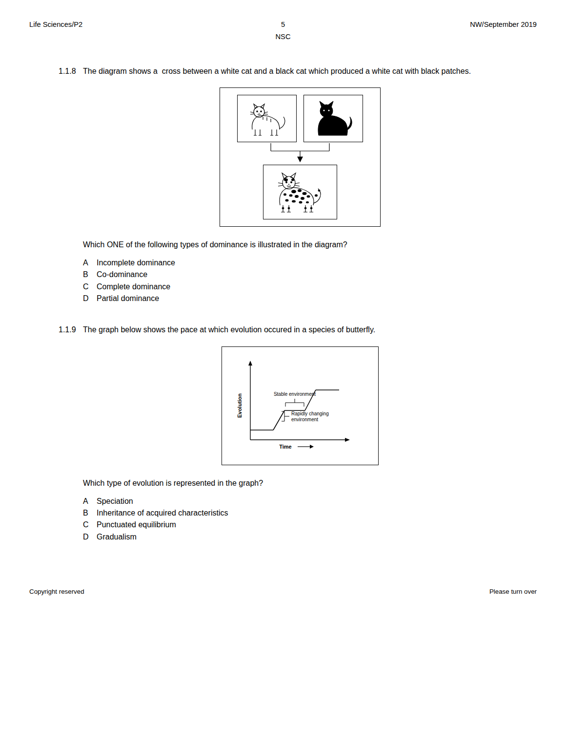Life Sciences/P2
5
NW/September 2019
NSC
1.1.8
The diagram shows a cross between a white cat and a black cat which produced a white cat with black patches.
Which ONE of the following types of dominance is illustrated in the diagram?
AIncomplete dominance
BCo-dominance
CComplete dominance
DPartial dominance
1.1.9
The graph below shows the pace at which evolution occured in a species of butterfly.
Stable environment Rapidly changing environment Evolution Time
Which type of evolution is represented in the graph?
ASpeciation
BInheritance of acquired characteristics
CPunctuated equilibrium
DGradualism
Copyright reserved
Please turn over